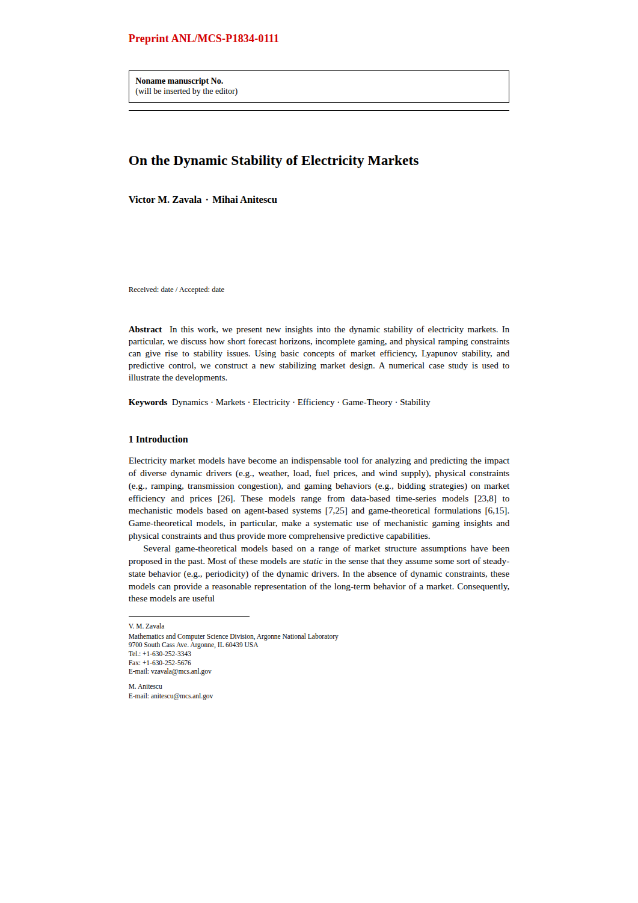Preprint ANL/MCS-P1834-0111
Noname manuscript No.
(will be inserted by the editor)
On the Dynamic Stability of Electricity Markets
Victor M. Zavala · Mihai Anitescu
Received: date / Accepted: date
Abstract In this work, we present new insights into the dynamic stability of electricity markets. In particular, we discuss how short forecast horizons, incomplete gaming, and physical ramping constraints can give rise to stability issues. Using basic concepts of market efficiency, Lyapunov stability, and predictive control, we construct a new stabilizing market design. A numerical case study is used to illustrate the developments.
Keywords Dynamics · Markets · Electricity · Efficiency · Game-Theory · Stability
1 Introduction
Electricity market models have become an indispensable tool for analyzing and predicting the impact of diverse dynamic drivers (e.g., weather, load, fuel prices, and wind supply), physical constraints (e.g., ramping, transmission congestion), and gaming behaviors (e.g., bidding strategies) on market efficiency and prices [26]. These models range from data-based time-series models [23,8] to mechanistic models based on agent-based systems [7,25] and game-theoretical formulations [6,15]. Game-theoretical models, in particular, make a systematic use of mechanistic gaming insights and physical constraints and thus provide more comprehensive predictive capabilities.
Several game-theoretical models based on a range of market structure assumptions have been proposed in the past. Most of these models are static in the sense that they assume some sort of steady-state behavior (e.g., periodicity) of the dynamic drivers. In the absence of dynamic constraints, these models can provide a reasonable representation of the long-term behavior of a market. Consequently, these models are useful
V. M. Zavala
Mathematics and Computer Science Division, Argonne National Laboratory
9700 South Cass Ave. Argonne, IL 60439 USA
Tel.: +1-630-252-3343
Fax: +1-630-252-5676
E-mail: vzavala@mcs.anl.gov
M. Anitescu
E-mail: anitescu@mcs.anl.gov